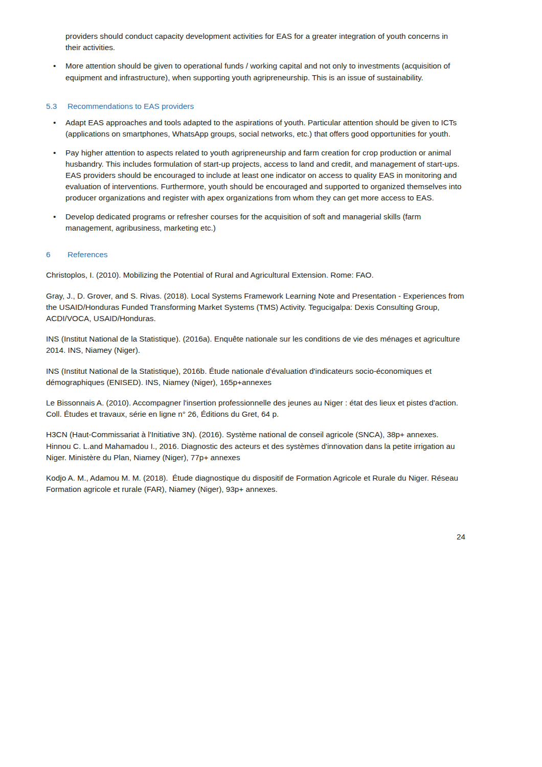providers should conduct capacity development activities for EAS for a greater integration of youth concerns in their activities.
More attention should be given to operational funds / working capital and not only to investments (acquisition of equipment and infrastructure), when supporting youth agripreneurship. This is an issue of sustainability.
5.3 Recommendations to EAS providers
Adapt EAS approaches and tools adapted to the aspirations of youth. Particular attention should be given to ICTs (applications on smartphones, WhatsApp groups, social networks, etc.) that offers good opportunities for youth.
Pay higher attention to aspects related to youth agripreneurship and farm creation for crop production or animal husbandry. This includes formulation of start-up projects, access to land and credit, and management of start-ups. EAS providers should be encouraged to include at least one indicator on access to quality EAS in monitoring and evaluation of interventions. Furthermore, youth should be encouraged and supported to organized themselves into producer organizations and register with apex organizations from whom they can get more access to EAS.
Develop dedicated programs or refresher courses for the acquisition of soft and managerial skills (farm management, agribusiness, marketing etc.)
6 References
Christoplos, I. (2010). Mobilizing the Potential of Rural and Agricultural Extension. Rome: FAO.
Gray, J., D. Grover, and S. Rivas. (2018). Local Systems Framework Learning Note and Presentation - Experiences from the USAID/Honduras Funded Transforming Market Systems (TMS) Activity. Tegucigalpa: Dexis Consulting Group, ACDI/VOCA, USAID/Honduras.
INS (Institut National de la Statistique). (2016a). Enquête nationale sur les conditions de vie des ménages et agriculture 2014. INS, Niamey (Niger).
INS (Institut National de la Statistique), 2016b. Étude nationale d'évaluation d'indicateurs socio-économiques et démographiques (ENISED). INS, Niamey (Niger), 165p+annexes
Le Bissonnais A. (2010). Accompagner l'insertion professionnelle des jeunes au Niger : état des lieux et pistes d'action. Coll. Études et travaux, série en ligne n° 26, Éditions du Gret, 64 p.
H3CN (Haut-Commissariat à l'Initiative 3N). (2016). Système national de conseil agricole (SNCA), 38p+ annexes.
Hinnou C. L.and Mahamadou I., 2016. Diagnostic des acteurs et des systèmes d'innovation dans la petite irrigation au Niger. Ministère du Plan, Niamey (Niger), 77p+ annexes
Kodjo A. M., Adamou M. M. (2018). Étude diagnostique du dispositif de Formation Agricole et Rurale du Niger. Réseau Formation agricole et rurale (FAR), Niamey (Niger), 93p+ annexes.
24